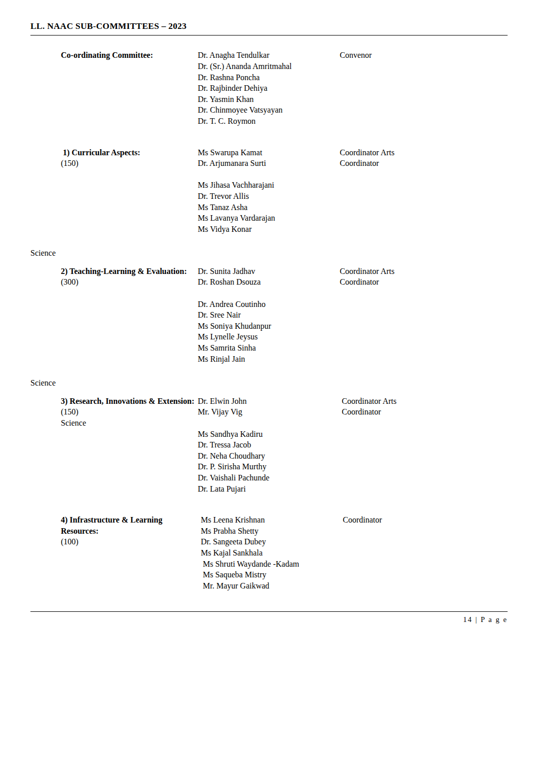LL. NAAC SUB-COMMITTEES – 2023
Co-ordinating Committee:
Dr. Anagha Tendulkar
Dr. (Sr.) Ananda Amritmahal
Dr. Rashna Poncha
Dr. Rajbinder Dehiya
Dr. Yasmin Khan
Dr. Chinmoyee Vatsyayan
Dr. T. C. Roymon
Convenor
1) Curricular Aspects: (150)
Ms Swarupa Kamat
Dr. Arjumanara Surti
Ms Jihasa Vachharajani
Dr. Trevor Allis
Ms Tanaz Asha
Ms Lavanya Vardarajan
Ms Vidya Konar
Coordinator Arts
Coordinator
Science
2) Teaching-Learning & Evaluation: (300)
Dr. Sunita Jadhav
Dr. Roshan Dsouza
Dr. Andrea Coutinho
Dr. Sree Nair
Ms Soniya Khudanpur
Ms Lynelle Jeysus
Ms Samrita Sinha
Ms Rinjal Jain
Coordinator Arts
Coordinator
Science
3) Research, Innovations & Extension: (150) Science
Dr. Elwin John
Mr. Vijay Vig
Ms Sandhya Kadiru
Dr. Tressa Jacob
Dr. Neha Choudhary
Dr. P. Sirisha Murthy
Dr. Vaishali Pachunde
Dr. Lata Pujari
Coordinator Arts
Coordinator
4) Infrastructure & Learning Resources: (100)
Ms Leena Krishnan
Ms Prabha Shetty
Dr. Sangeeta Dubey
Ms Kajal Sankhala
Ms Shruti Waydande -Kadam
Ms Saqueba Mistry
Mr. Mayur Gaikwad
Coordinator
14 | P a g e